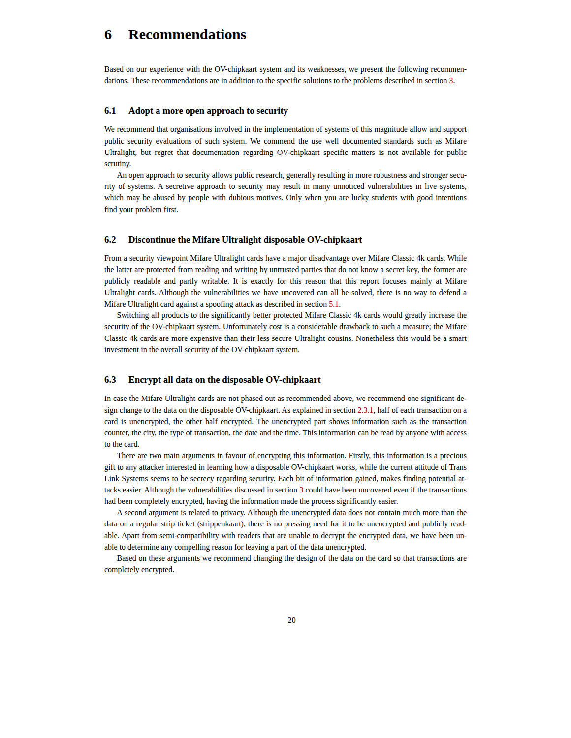6 Recommendations
Based on our experience with the OV-chipkaart system and its weaknesses, we present the following recommendations. These recommendations are in addition to the specific solutions to the problems described in section 3.
6.1 Adopt a more open approach to security
We recommend that organisations involved in the implementation of systems of this magnitude allow and support public security evaluations of such system. We commend the use well documented standards such as Mifare Ultralight, but regret that documentation regarding OV-chipkaart specific matters is not available for public scrutiny.
An open approach to security allows public research, generally resulting in more robustness and stronger security of systems. A secretive approach to security may result in many unnoticed vulnerabilities in live systems, which may be abused by people with dubious motives. Only when you are lucky students with good intentions find your problem first.
6.2 Discontinue the Mifare Ultralight disposable OV-chipkaart
From a security viewpoint Mifare Ultralight cards have a major disadvantage over Mifare Classic 4k cards. While the latter are protected from reading and writing by untrusted parties that do not know a secret key, the former are publicly readable and partly writable. It is exactly for this reason that this report focuses mainly at Mifare Ultralight cards. Although the vulnerabilities we have uncovered can all be solved, there is no way to defend a Mifare Ultralight card against a spoofing attack as described in section 5.1.
Switching all products to the significantly better protected Mifare Classic 4k cards would greatly increase the security of the OV-chipkaart system. Unfortunately cost is a considerable drawback to such a measure; the Mifare Classic 4k cards are more expensive than their less secure Ultralight cousins. Nonetheless this would be a smart investment in the overall security of the OV-chipkaart system.
6.3 Encrypt all data on the disposable OV-chipkaart
In case the Mifare Ultralight cards are not phased out as recommended above, we recommend one significant design change to the data on the disposable OV-chipkaart. As explained in section 2.3.1, half of each transaction on a card is unencrypted, the other half encrypted. The unencrypted part shows information such as the transaction counter, the city, the type of transaction, the date and the time. This information can be read by anyone with access to the card.
There are two main arguments in favour of encrypting this information. Firstly, this information is a precious gift to any attacker interested in learning how a disposable OV-chipkaart works, while the current attitude of Trans Link Systems seems to be secrecy regarding security. Each bit of information gained, makes finding potential attacks easier. Although the vulnerabilities discussed in section 3 could have been uncovered even if the transactions had been completely encrypted, having the information made the process significantly easier.
A second argument is related to privacy. Although the unencrypted data does not contain much more than the data on a regular strip ticket (strippenkaart), there is no pressing need for it to be unencrypted and publicly readable. Apart from semi-compatibility with readers that are unable to decrypt the encrypted data, we have been unable to determine any compelling reason for leaving a part of the data unencrypted.
Based on these arguments we recommend changing the design of the data on the card so that transactions are completely encrypted.
20